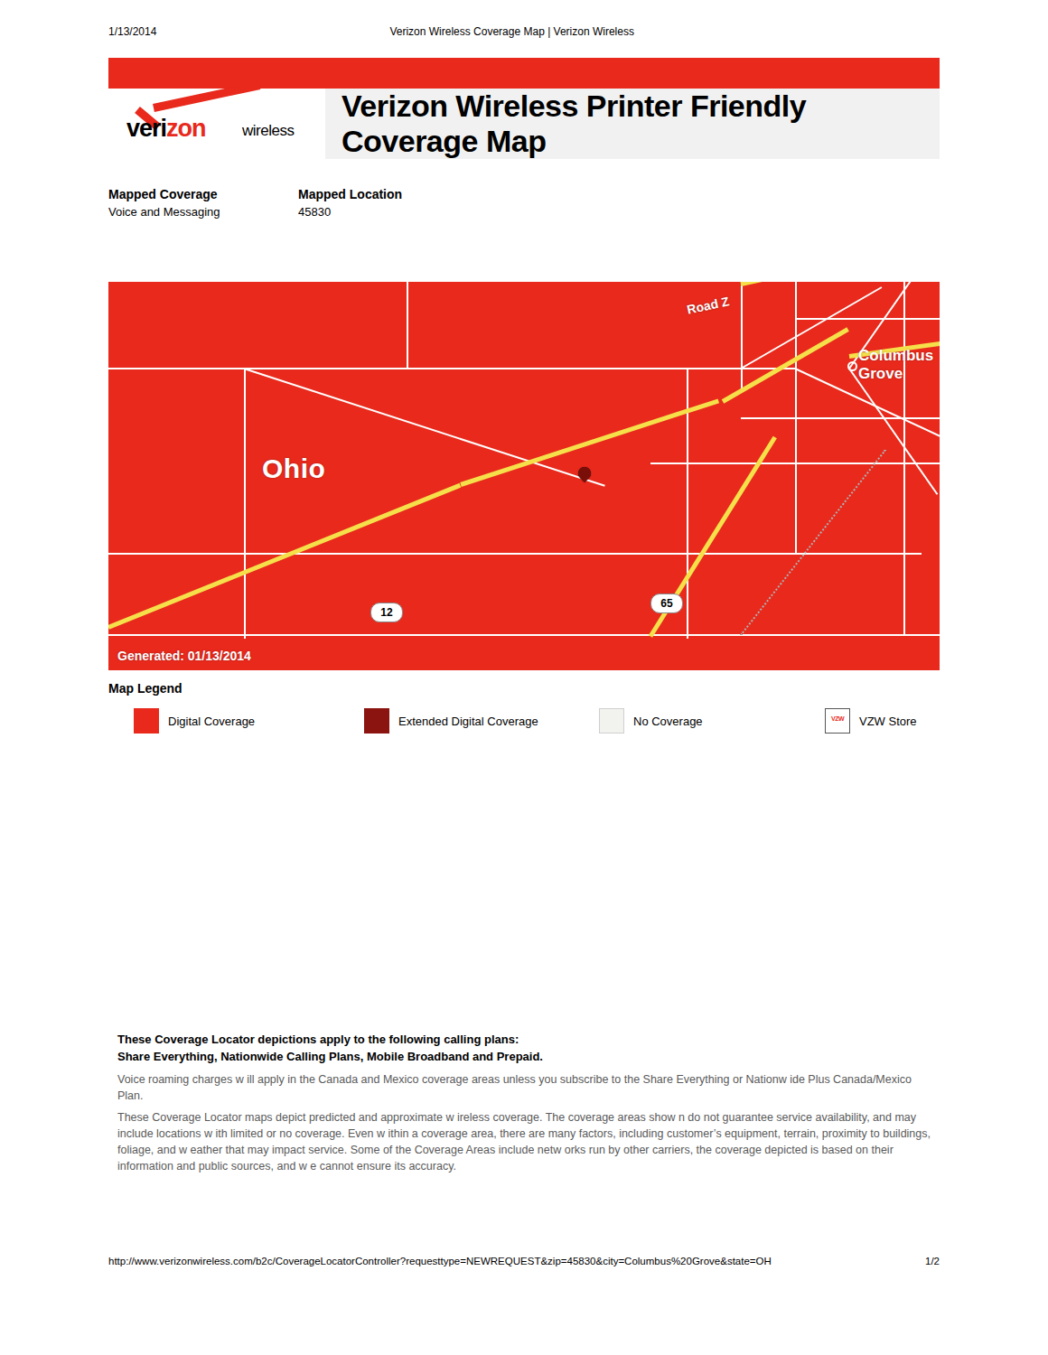1/13/2014
Verizon Wireless Coverage Map | Verizon Wireless
verizon
wireless
Verizon Wireless Printer Friendly Coverage Map
Mapped Coverage
Voice and Messaging
Mapped Location
45830
12
65
Ohio
Columbus Grove
Road Z
Generated: 01/13/2014
Map Legend
Digital Coverage
Extended Digital Coverage
No Coverage
VZW
VZW Store
These Coverage Locator depictions apply to the following calling plans:
Share Everything, Nationwide Calling Plans, Mobile Broadband and Prepaid.
Voice roaming charges w ill apply in the Canada and Mexico coverage areas unless you subscribe to the Share Everything or Nationw ide Plus Canada/Mexico Plan.
These Coverage Locator maps depict predicted and approximate w ireless coverage. The coverage areas show n do not guarantee service availability, and may include locations w ith limited or no coverage. Even w ithin a coverage area, there are many factors, including customer’s equipment, terrain, proximity to buildings, foliage, and w eather that may impact service. Some of the Coverage Areas include netw orks run by other carriers, the coverage depicted is based on their information and public sources, and w e cannot ensure its accuracy.
http://www.verizonwireless.com/b2c/CoverageLocatorController?requesttype=NEWREQUEST&zip=45830&city=Columbus%20Grove&state=OH
1/2